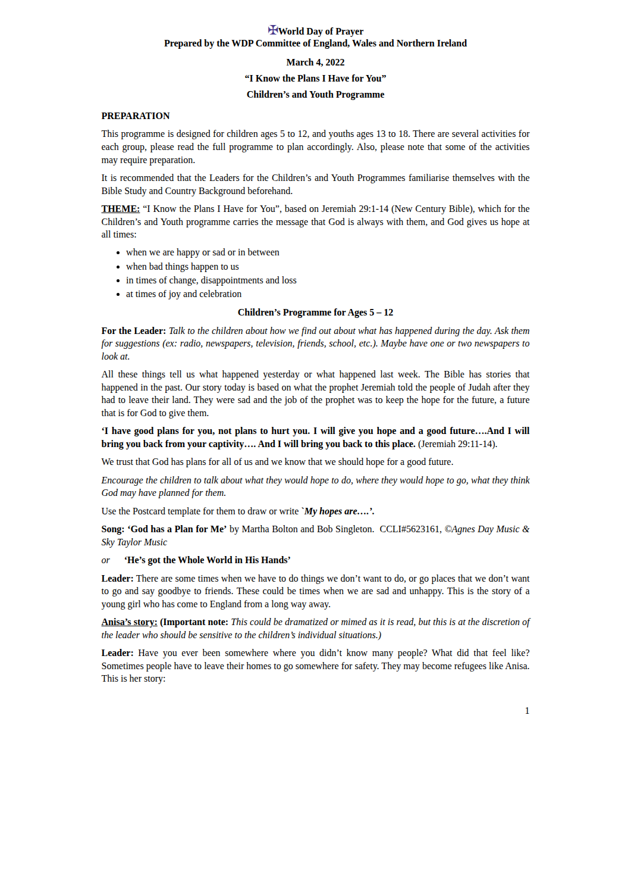✠World Day of Prayer
Prepared by the WDP Committee of England, Wales and Northern Ireland
March 4, 2022
“I Know the Plans I Have for You”
Children’s and Youth Programme
PREPARATION
This programme is designed for children ages 5 to 12, and youths ages 13 to 18. There are several activities for each group, please read the full programme to plan accordingly. Also, please note that some of the activities may require preparation.
It is recommended that the Leaders for the Children’s and Youth Programmes familiarise themselves with the Bible Study and Country Background beforehand.
THEME: “I Know the Plans I Have for You”, based on Jeremiah 29:1-14 (New Century Bible), which for the Children’s and Youth programme carries the message that God is always with them, and God gives us hope at all times:
when we are happy or sad or in between
when bad things happen to us
in times of change, disappointments and loss
at times of joy and celebration
Children’s Programme for Ages 5 – 12
For the Leader: Talk to the children about how we find out about what has happened during the day. Ask them for suggestions (ex: radio, newspapers, television, friends, school, etc.). Maybe have one or two newspapers to look at.
All these things tell us what happened yesterday or what happened last week. The Bible has stories that happened in the past. Our story today is based on what the prophet Jeremiah told the people of Judah after they had to leave their land. They were sad and the job of the prophet was to keep the hope for the future, a future that is for God to give them.
‘I have good plans for you, not plans to hurt you. I will give you hope and a good future….And I will bring you back from your captivity…. And I will bring you back to this place. (Jeremiah 29:11-14).
We trust that God has plans for all of us and we know that we should hope for a good future.
Encourage the children to talk about what they would hope to do, where they would hope to go, what they think God may have planned for them.
Use the Postcard template for them to draw or write `My hopes are….’.
Song: ‘God has a Plan for Me’ by Martha Bolton and Bob Singleton. CCLI#5623161, ©Agnes Day Music & Sky Taylor Music
or ‘He’s got the Whole World in His Hands’
Leader: There are some times when we have to do things we don’t want to do, or go places that we don’t want to go and say goodbye to friends. These could be times when we are sad and unhappy. This is the story of a young girl who has come to England from a long way away.
Anisa’s story: (Important note: This could be dramatized or mimed as it is read, but this is at the discretion of the leader who should be sensitive to the children’s individual situations.)
Leader: Have you ever been somewhere where you didn’t know many people? What did that feel like? Sometimes people have to leave their homes to go somewhere for safety. They may become refugees like Anisa. This is her story:
1